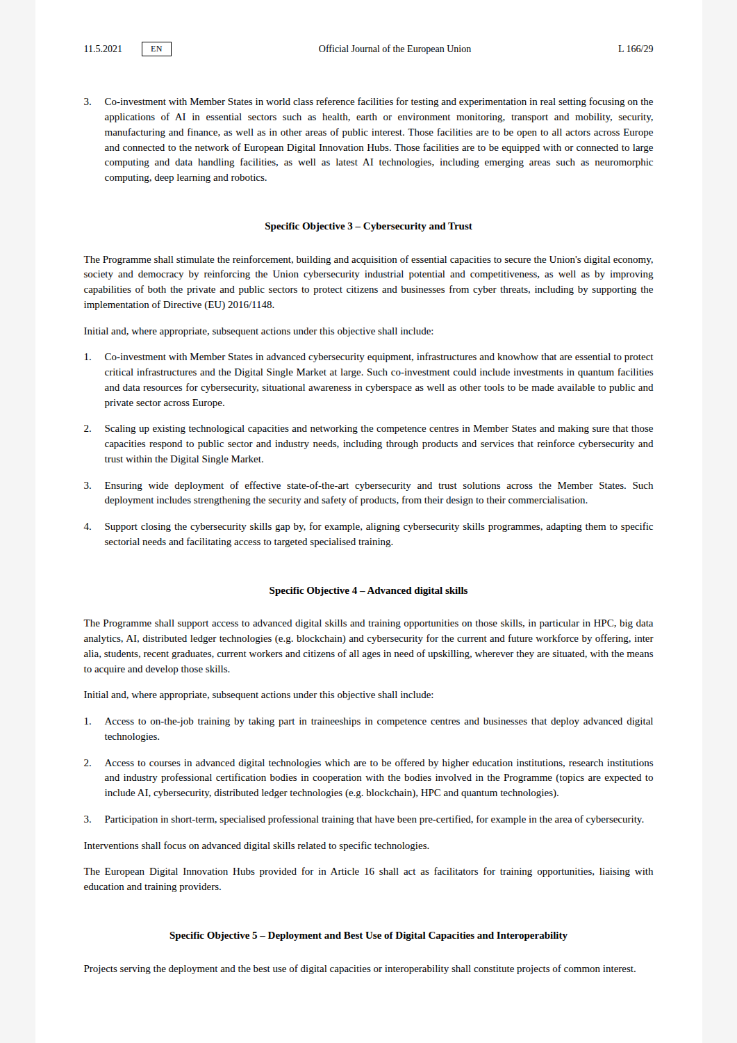11.5.2021 EN Official Journal of the European Union L 166/29
3. Co-investment with Member States in world class reference facilities for testing and experimentation in real setting focusing on the applications of AI in essential sectors such as health, earth or environment monitoring, transport and mobility, security, manufacturing and finance, as well as in other areas of public interest. Those facilities are to be open to all actors across Europe and connected to the network of European Digital Innovation Hubs. Those facilities are to be equipped with or connected to large computing and data handling facilities, as well as latest AI technologies, including emerging areas such as neuromorphic computing, deep learning and robotics.
Specific Objective 3 – Cybersecurity and Trust
The Programme shall stimulate the reinforcement, building and acquisition of essential capacities to secure the Union's digital economy, society and democracy by reinforcing the Union cybersecurity industrial potential and competitiveness, as well as by improving capabilities of both the private and public sectors to protect citizens and businesses from cyber threats, including by supporting the implementation of Directive (EU) 2016/1148.
Initial and, where appropriate, subsequent actions under this objective shall include:
1. Co-investment with Member States in advanced cybersecurity equipment, infrastructures and knowhow that are essential to protect critical infrastructures and the Digital Single Market at large. Such co-investment could include investments in quantum facilities and data resources for cybersecurity, situational awareness in cyberspace as well as other tools to be made available to public and private sector across Europe.
2. Scaling up existing technological capacities and networking the competence centres in Member States and making sure that those capacities respond to public sector and industry needs, including through products and services that reinforce cybersecurity and trust within the Digital Single Market.
3. Ensuring wide deployment of effective state-of-the-art cybersecurity and trust solutions across the Member States. Such deployment includes strengthening the security and safety of products, from their design to their commercialisation.
4. Support closing the cybersecurity skills gap by, for example, aligning cybersecurity skills programmes, adapting them to specific sectorial needs and facilitating access to targeted specialised training.
Specific Objective 4 – Advanced digital skills
The Programme shall support access to advanced digital skills and training opportunities on those skills, in particular in HPC, big data analytics, AI, distributed ledger technologies (e.g. blockchain) and cybersecurity for the current and future workforce by offering, inter alia, students, recent graduates, current workers and citizens of all ages in need of upskilling, wherever they are situated, with the means to acquire and develop those skills.
Initial and, where appropriate, subsequent actions under this objective shall include:
1. Access to on-the-job training by taking part in traineeships in competence centres and businesses that deploy advanced digital technologies.
2. Access to courses in advanced digital technologies which are to be offered by higher education institutions, research institutions and industry professional certification bodies in cooperation with the bodies involved in the Programme (topics are expected to include AI, cybersecurity, distributed ledger technologies (e.g. blockchain), HPC and quantum technologies).
3. Participation in short-term, specialised professional training that have been pre-certified, for example in the area of cybersecurity.
Interventions shall focus on advanced digital skills related to specific technologies.
The European Digital Innovation Hubs provided for in Article 16 shall act as facilitators for training opportunities, liaising with education and training providers.
Specific Objective 5 – Deployment and Best Use of Digital Capacities and Interoperability
Projects serving the deployment and the best use of digital capacities or interoperability shall constitute projects of common interest.